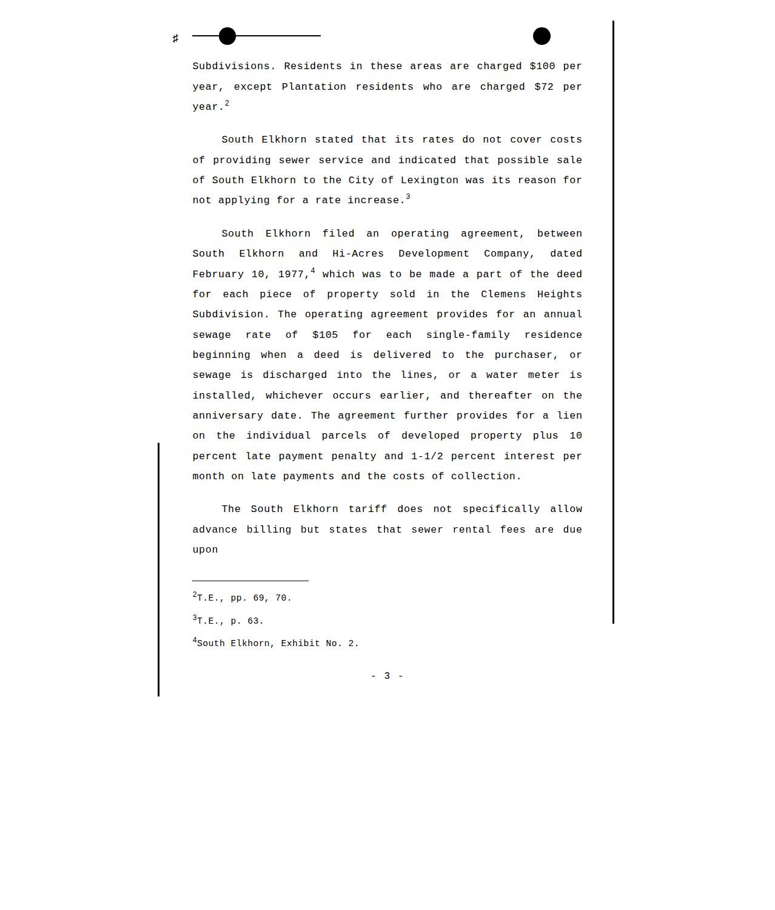♯
Subdivisions. Residents in these areas are charged $100 per year, except Plantation residents who are charged $72 per year.2
South Elkhorn stated that its rates do not cover costs of providing sewer service and indicated that possible sale of South Elkhorn to the City of Lexington was its reason for not applying for a rate increase.3
South Elkhorn filed an operating agreement, between South Elkhorn and Hi-Acres Development Company, dated February 10, 1977,4 which was to be made a part of the deed for each piece of property sold in the Clemens Heights Subdivision. The operating agreement provides for an annual sewage rate of $105 for each single-family residence beginning when a deed is delivered to the purchaser, or sewage is discharged into the lines, or a water meter is installed, whichever occurs earlier, and thereafter on the anniversary date. The agreement further provides for a lien on the individual parcels of developed property plus 10 percent late payment penalty and 1-1/2 percent interest per month on late payments and the costs of collection.
The South Elkhorn tariff does not specifically allow advance billing but states that sewer rental fees are due upon
2T.E., pp. 69, 70.
3T.E., p. 63.
4South Elkhorn, Exhibit No. 2.
- 3 -